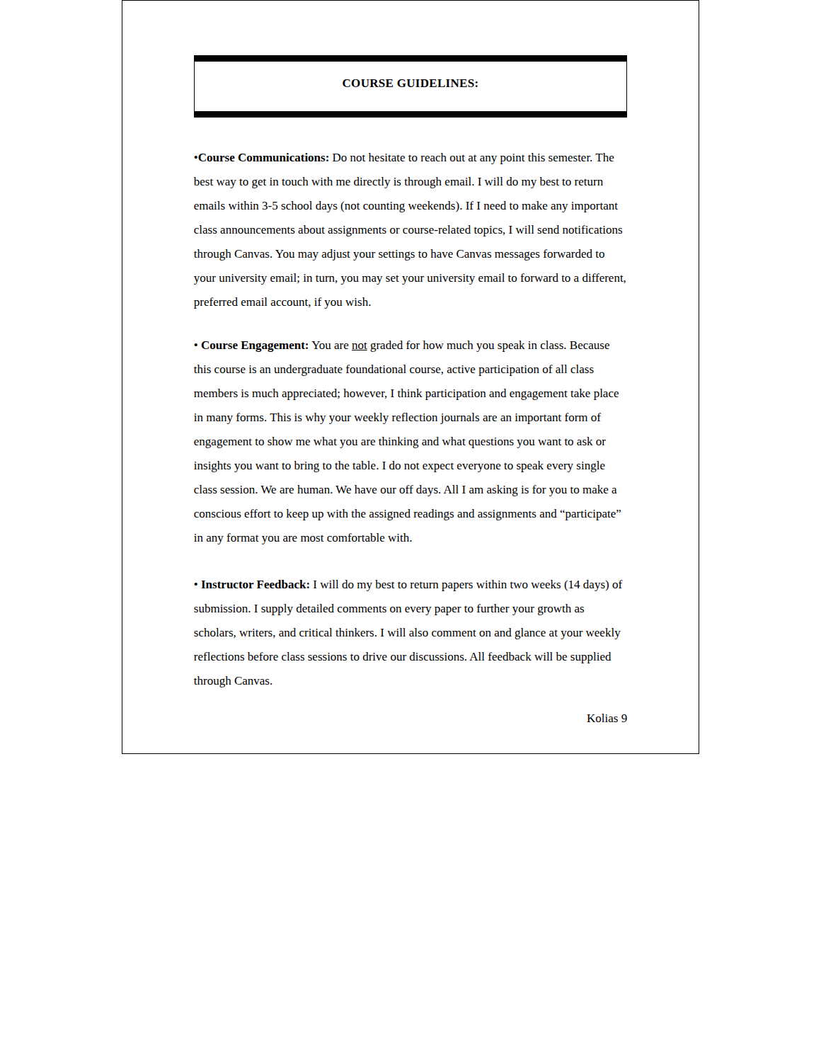COURSE GUIDELINES:
•Course Communications: Do not hesitate to reach out at any point this semester. The best way to get in touch with me directly is through email. I will do my best to return emails within 3-5 school days (not counting weekends). If I need to make any important class announcements about assignments or course-related topics, I will send notifications through Canvas. You may adjust your settings to have Canvas messages forwarded to your university email; in turn, you may set your university email to forward to a different, preferred email account, if you wish.
• Course Engagement: You are not graded for how much you speak in class. Because this course is an undergraduate foundational course, active participation of all class members is much appreciated; however, I think participation and engagement take place in many forms. This is why your weekly reflection journals are an important form of engagement to show me what you are thinking and what questions you want to ask or insights you want to bring to the table. I do not expect everyone to speak every single class session. We are human. We have our off days. All I am asking is for you to make a conscious effort to keep up with the assigned readings and assignments and “participate” in any format you are most comfortable with.
• Instructor Feedback: I will do my best to return papers within two weeks (14 days) of submission. I supply detailed comments on every paper to further your growth as scholars, writers, and critical thinkers. I will also comment on and glance at your weekly reflections before class sessions to drive our discussions. All feedback will be supplied through Canvas.
Kolias 9